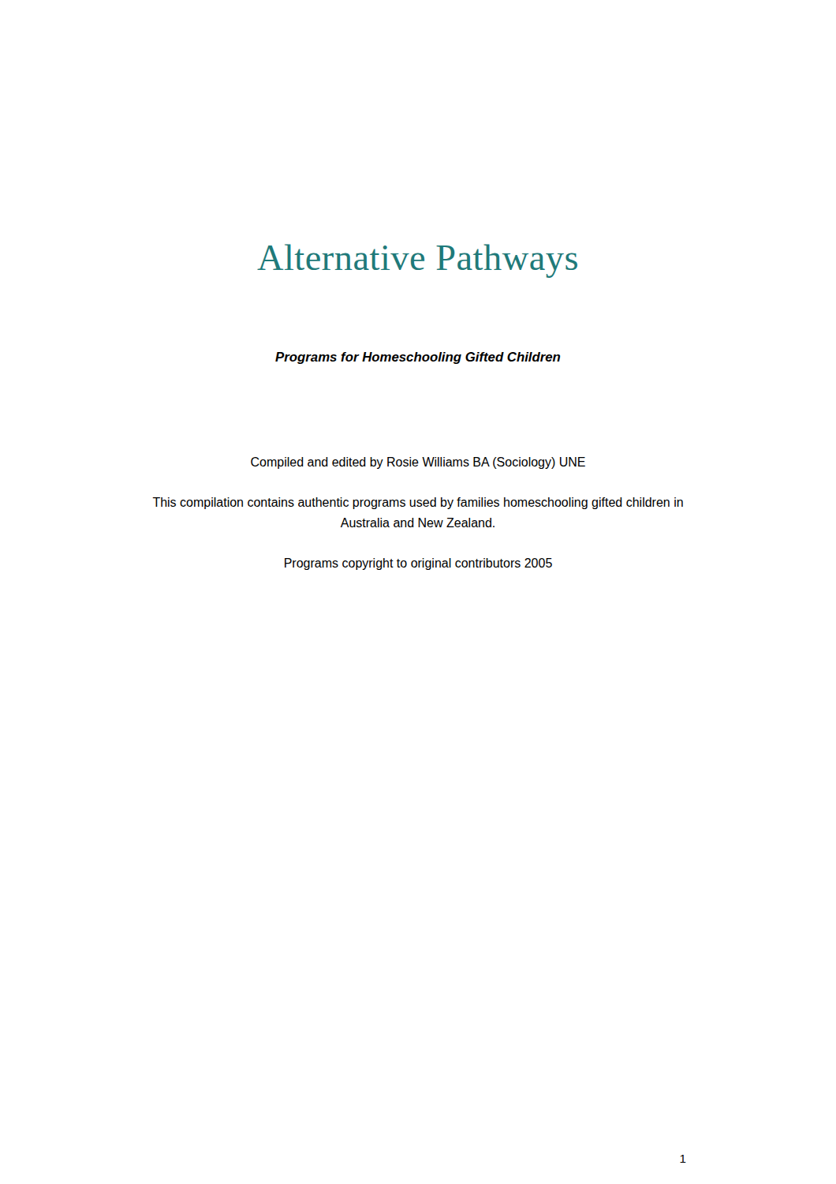Alternative Pathways
Programs for Homeschooling Gifted Children
Compiled and edited by Rosie Williams BA (Sociology) UNE
This compilation contains authentic programs used by families homeschooling gifted children in Australia and New Zealand.
Programs copyright to original contributors 2005
1